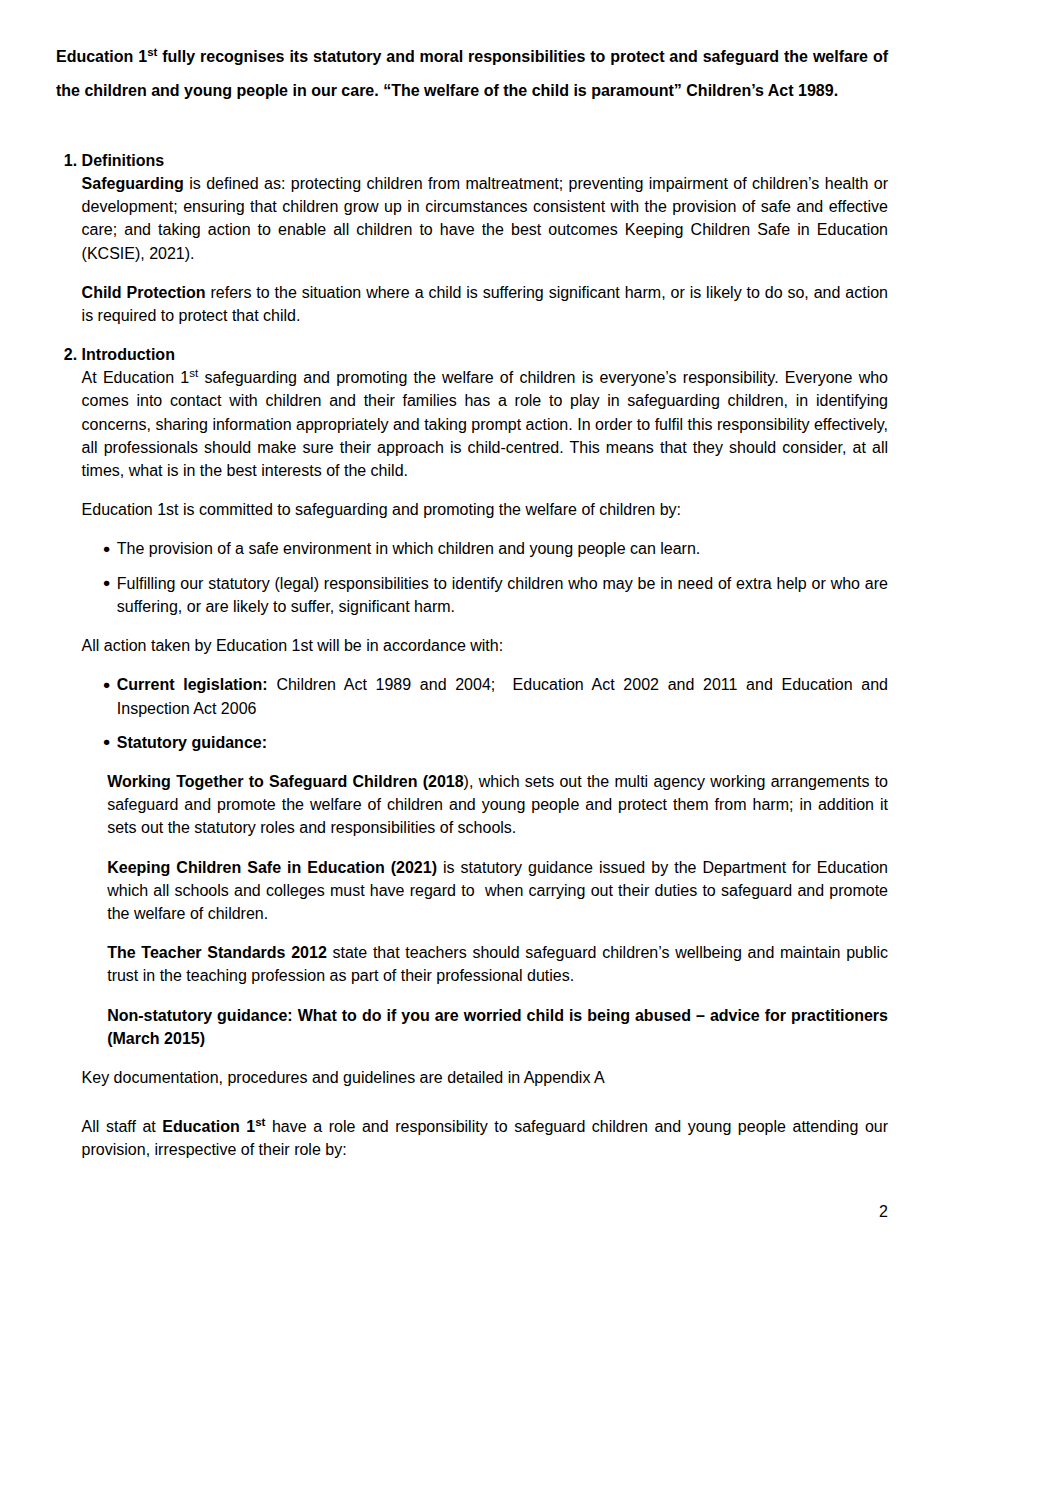Education 1st fully recognises its statutory and moral responsibilities to protect and safeguard the welfare of the children and young people in our care. “The welfare of the child is paramount” Children’s Act 1989.
Definitions
Safeguarding is defined as: protecting children from maltreatment; preventing impairment of children’s health or development; ensuring that children grow up in circumstances consistent with the provision of safe and effective care; and taking action to enable all children to have the best outcomes Keeping Children Safe in Education (KCSIE), 2021).
Child Protection refers to the situation where a child is suffering significant harm, or is likely to do so, and action is required to protect that child.
Introduction
At Education 1st safeguarding and promoting the welfare of children is everyone’s responsibility. Everyone who comes into contact with children and their families has a role to play in safeguarding children, in identifying concerns, sharing information appropriately and taking prompt action. In order to fulfil this responsibility effectively, all professionals should make sure their approach is child-centred. This means that they should consider, at all times, what is in the best interests of the child.
Education 1st is committed to safeguarding and promoting the welfare of children by:
The provision of a safe environment in which children and young people can learn.
Fulfilling our statutory (legal) responsibilities to identify children who may be in need of extra help or who are suffering, or are likely to suffer, significant harm.
All action taken by Education 1st will be in accordance with:
Current legislation: Children Act 1989 and 2004; Education Act 2002 and 2011 and Education and Inspection Act 2006
Statutory guidance:
Working Together to Safeguard Children (2018), which sets out the multi agency working arrangements to safeguard and promote the welfare of children and young people and protect them from harm; in addition it sets out the statutory roles and responsibilities of schools.
Keeping Children Safe in Education (2021) is statutory guidance issued by the Department for Education which all schools and colleges must have regard to when carrying out their duties to safeguard and promote the welfare of children.
The Teacher Standards 2012 state that teachers should safeguard children’s wellbeing and maintain public trust in the teaching profession as part of their professional duties.
Non-statutory guidance: What to do if you are worried child is being abused – advice for practitioners (March 2015)
Key documentation, procedures and guidelines are detailed in Appendix A
All staff at Education 1st have a role and responsibility to safeguard children and young people attending our provision, irrespective of their role by:
2